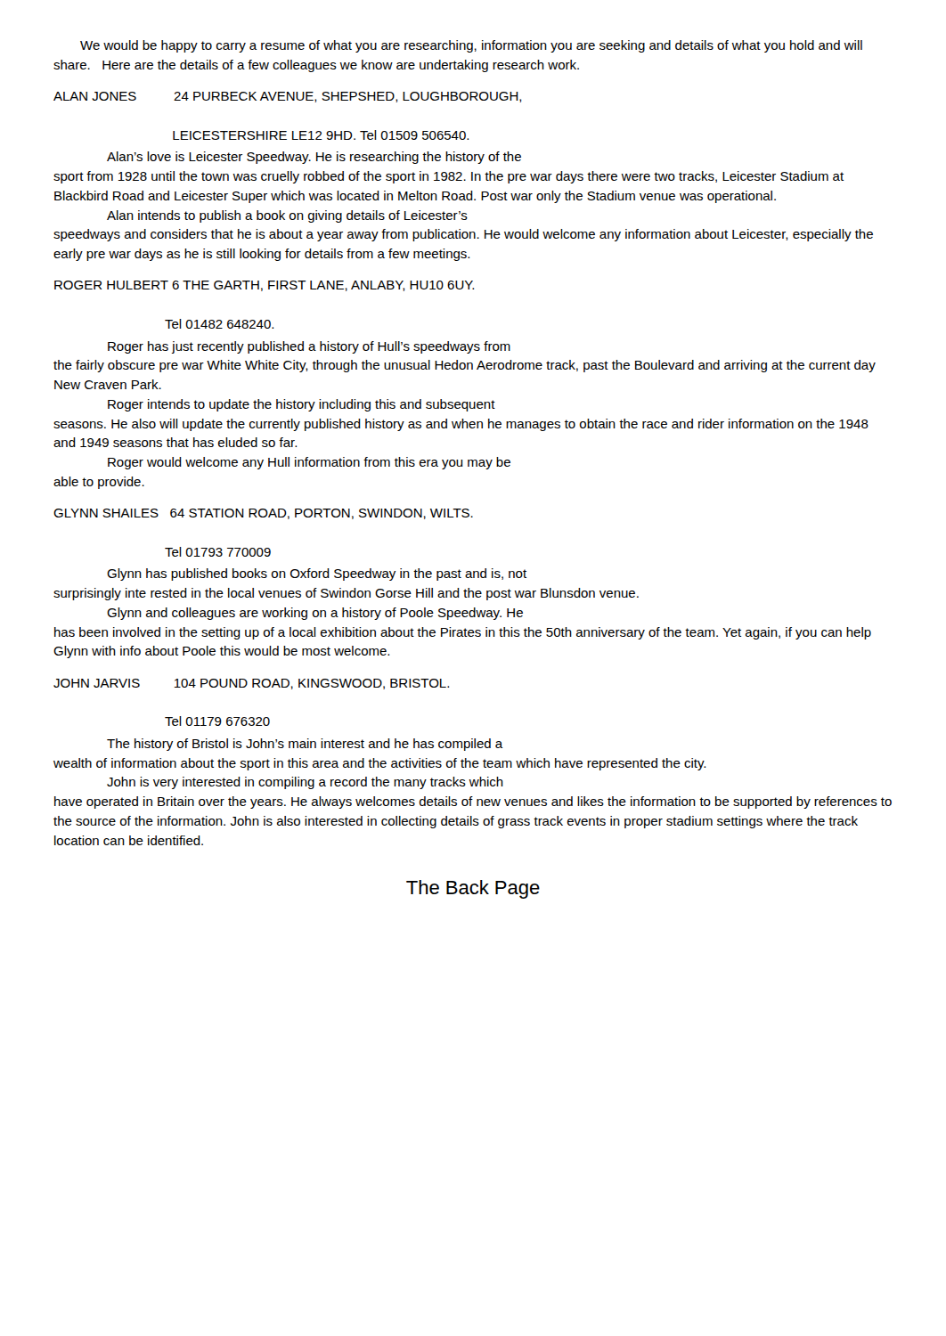We would be happy to carry a resume of what you are researching, information you are seeking and details of what you hold and will share. Here are the details of a few colleagues we know are undertaking research work.
ALAN JONES 24 PURBECK AVENUE, SHEPSHED, LOUGHBOROUGH,
LEICESTERSHIRE LE12 9HD. Tel 01509 506540.
Alan’s love is Leicester Speedway. He is researching the history of the
sport from 1928 until the town was cruelly robbed of the sport in 1982. In the pre war days there were two tracks, Leicester Stadium at Blackbird Road and Leicester Super which was located in Melton Road. Post war only the Stadium venue was operational.
Alan intends to publish a book on giving details of Leicester’s
speedways and considers that he is about a year away from publication. He would welcome any information about Leicester, especially the early pre war days as he is still looking for details from a few meetings.
ROGER HULBERT 6 THE GARTH, FIRST LANE, ANLABY, HU10 6UY.
Tel 01482 648240.
Roger has just recently published a history of Hull’s speedways from
the fairly obscure pre war White White City, through the unusual Hedon Aerodrome track, past the Boulevard and arriving at the current day New Craven Park.
Roger intends to update the history including this and subsequent
seasons. He also will update the currently published history as and when he manages to obtain the race and rider information on the 1948 and 1949 seasons that has eluded so far.
Roger would welcome any Hull information from this era you may be
able to provide.
GLYNN SHAILES 64 STATION ROAD, PORTON, SWINDON, WILTS.
Tel 01793 770009
Glynn has published books on Oxford Speedway in the past and is, not
surprisingly inte rested in the local venues of Swindon Gorse Hill and the post war Blunsdon venue.
Glynn and colleagues are working on a history of Poole Speedway. He
has been involved in the setting up of a local exhibition about the Pirates in this the 50th anniversary of the team. Yet again, if you can help Glynn with info about Poole this would be most welcome.
JOHN JARVIS 104 POUND ROAD, KINGSWOOD, BRISTOL.
Tel 01179 676320
The history of Bristol is John’s main interest and he has compiled a
wealth of information about the sport in this area and the activities of the team which have represented the city.
John is very interested in compiling a record the many tracks which
have operated in Britain over the years. He always welcomes details of new venues and likes the information to be supported by references to the source of the information. John is also interested in collecting details of grass track events in proper stadium settings where the track location can be identified.
The Back Page